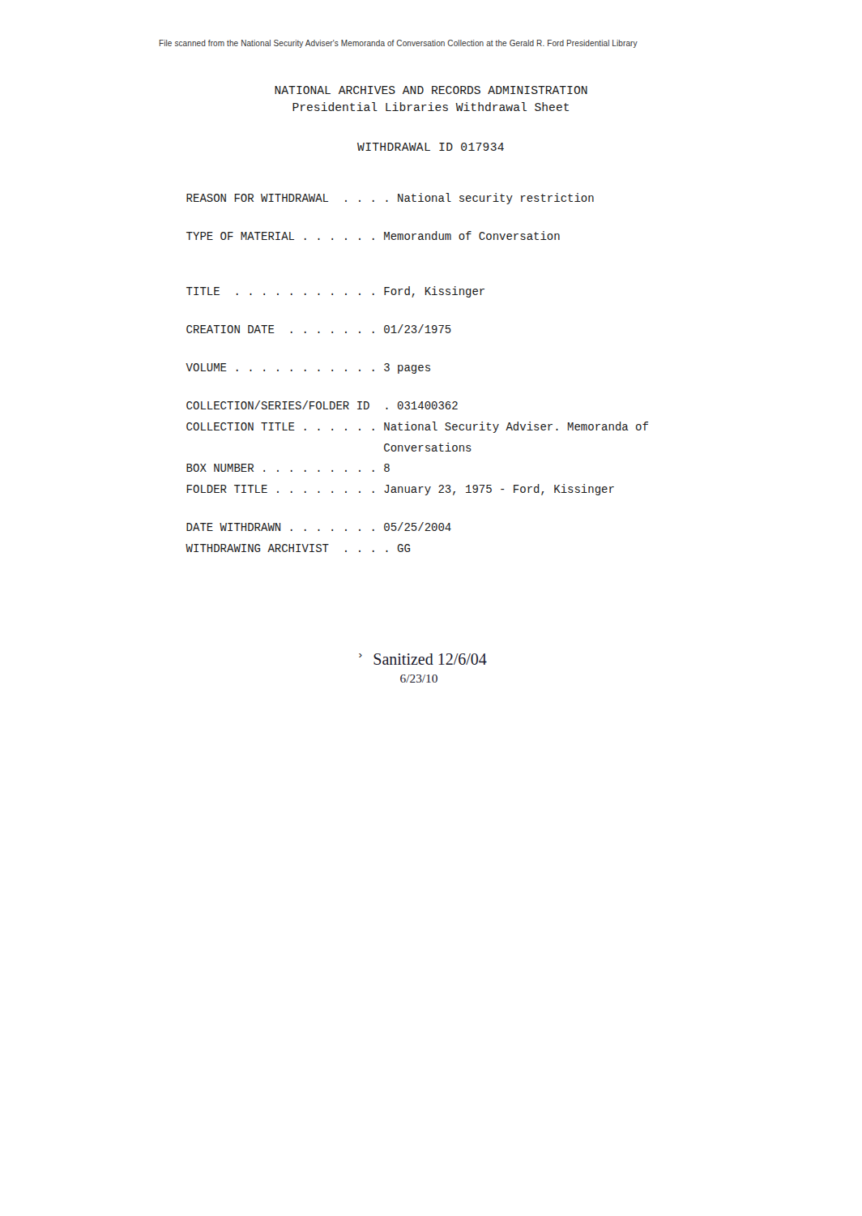File scanned from the National Security Adviser's Memoranda of Conversation Collection at the Gerald R. Ford Presidential Library
NATIONAL ARCHIVES AND RECORDS ADMINISTRATION Presidential Libraries Withdrawal Sheet
WITHDRAWAL ID 017934
REASON FOR WITHDRAWAL . . . . National security restriction
TYPE OF MATERIAL . . . . . . Memorandum of Conversation
TITLE . . . . . . . . . . . Ford, Kissinger
CREATION DATE . . . . . . . 01/23/1975
VOLUME . . . . . . . . . . . 3 pages
COLLECTION/SERIES/FOLDER ID . 031400362 COLLECTION TITLE . . . . . . National Security Adviser. Memoranda of Conversations BOX NUMBER . . . . . . . . . 8 FOLDER TITLE . . . . . . . . January 23, 1975 - Ford, Kissinger
DATE WITHDRAWN . . . . . . . 05/25/2004 WITHDRAWING ARCHIVIST . . . . GG
›Sanitized 12/6/04 6/23/10